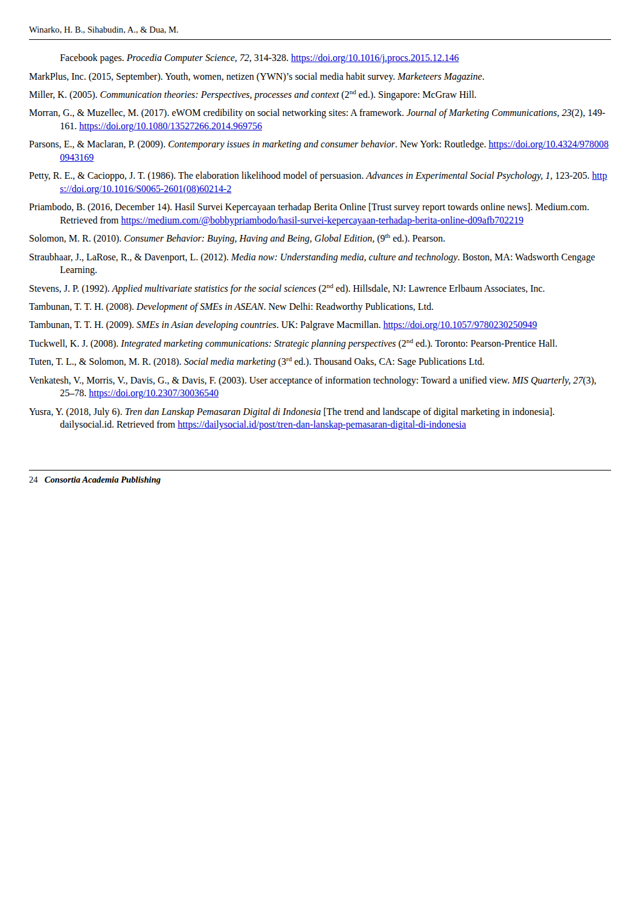Winarko, H. B., Sihabudin, A., & Dua, M.
Facebook pages. Procedia Computer Science, 72, 314-328. https://doi.org/10.1016/j.procs.2015.12.146
MarkPlus, Inc. (2015, September). Youth, women, netizen (YWN)’s social media habit survey. Marketeers Magazine.
Miller, K. (2005). Communication theories: Perspectives, processes and context (2nd ed.). Singapore: McGraw Hill.
Morran, G., & Muzellec, M. (2017). eWOM credibility on social networking sites: A framework. Journal of Marketing Communications, 23(2), 149-161. https://doi.org/10.1080/13527266.2014.969756
Parsons, E., & Maclaran, P. (2009). Contemporary issues in marketing and consumer behavior. New York: Routledge. https://doi.org/10.4324/9780080943169
Petty, R. E., & Cacioppo, J. T. (1986). The elaboration likelihood model of persuasion. Advances in Experimental Social Psychology, 1, 123-205. https://doi.org/10.1016/S0065-2601(08)60214-2
Priambodo, B. (2016, December 14). Hasil Survei Kepercayaan terhadap Berita Online [Trust survey report towards online news]. Medium.com. Retrieved from https://medium.com/@bobbypriambodo/hasil-survei-kepercayaan-terhadap-berita-online-d09afb702219
Solomon, M. R. (2010). Consumer Behavior: Buying, Having and Being, Global Edition, (9th ed.). Pearson.
Straubhaar, J., LaRose, R., & Davenport, L. (2012). Media now: Understanding media, culture and technology. Boston, MA: Wadsworth Cengage Learning.
Stevens, J. P. (1992). Applied multivariate statistics for the social sciences (2nd ed). Hillsdale, NJ: Lawrence Erlbaum Associates, Inc.
Tambunan, T. T. H. (2008). Development of SMEs in ASEAN. New Delhi: Readworthy Publications, Ltd.
Tambunan, T. T. H. (2009). SMEs in Asian developing countries. UK: Palgrave Macmillan. https://doi.org/10.1057/9780230250949
Tuckwell, K. J. (2008). Integrated marketing communications: Strategic planning perspectives (2nd ed.). Toronto: Pearson-Prentice Hall.
Tuten, T. L., & Solomon, M. R. (2018). Social media marketing (3rd ed.). Thousand Oaks, CA: Sage Publications Ltd.
Venkatesh, V., Morris, V., Davis, G., & Davis, F. (2003). User acceptance of information technology: Toward a unified view. MIS Quarterly, 27(3), 25–78. https://doi.org/10.2307/30036540
Yusra, Y. (2018, July 6). Tren dan Lanskap Pemasaran Digital di Indonesia [The trend and landscape of digital marketing in indonesia]. dailysocial.id. Retrieved from https://dailysocial.id/post/tren-dan-lanskap-pemasaran-digital-di-indonesia
24 Consortia Academia Publishing